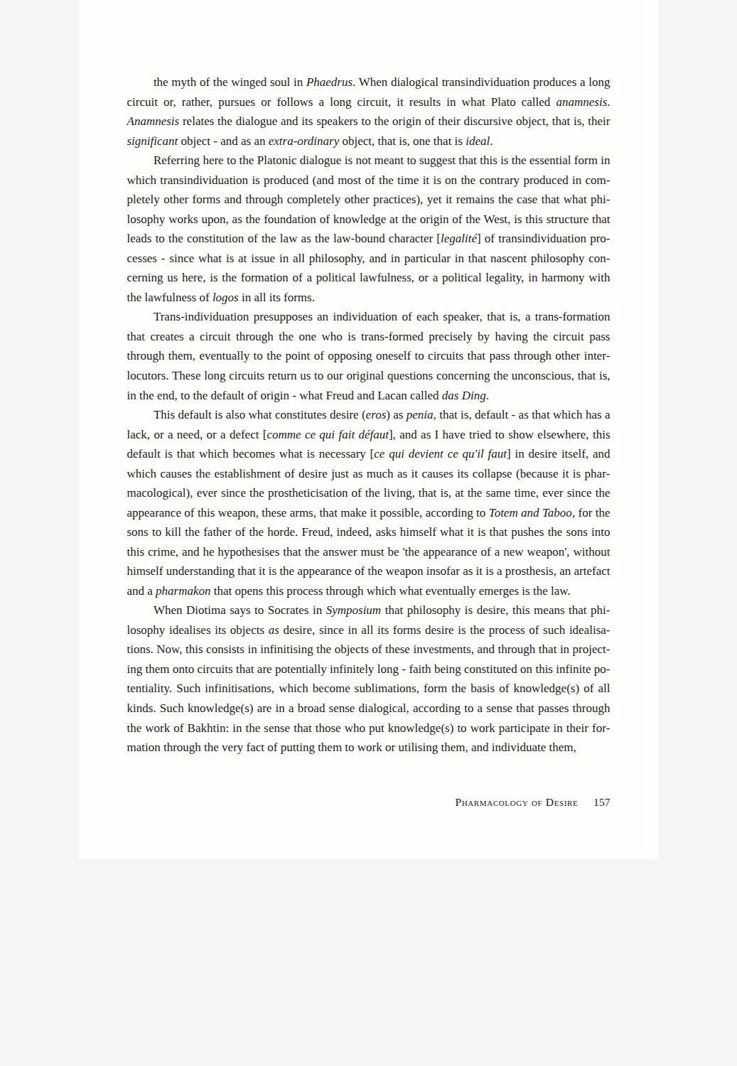the myth of the winged soul in Phaedrus. When dialogical transindividuation produces a long circuit or, rather, pursues or follows a long circuit, it results in what Plato called anamnesis. Anamnesis relates the dialogue and its speakers to the origin of their discursive object, that is, their significant object - and as an extra-ordinary object, that is, one that is ideal.
Referring here to the Platonic dialogue is not meant to suggest that this is the essential form in which transindividuation is produced (and most of the time it is on the contrary produced in completely other forms and through completely other practices), yet it remains the case that what philosophy works upon, as the foundation of knowledge at the origin of the West, is this structure that leads to the constitution of the law as the law-bound character [legalité] of transindividuation processes - since what is at issue in all philosophy, and in particular in that nascent philosophy concerning us here, is the formation of a political lawfulness, or a political legality, in harmony with the lawfulness of logos in all its forms.
Trans-individuation presupposes an individuation of each speaker, that is, a trans-formation that creates a circuit through the one who is trans-formed precisely by having the circuit pass through them, eventually to the point of opposing oneself to circuits that pass through other interlocutors. These long circuits return us to our original questions concerning the unconscious, that is, in the end, to the default of origin - what Freud and Lacan called das Ding.
This default is also what constitutes desire (eros) as penia, that is, default - as that which has a lack, or a need, or a defect [comme ce qui fait défaut], and as I have tried to show elsewhere, this default is that which becomes what is necessary [ce qui devient ce qu'il faut] in desire itself, and which causes the establishment of desire just as much as it causes its collapse (because it is pharmacological), ever since the prostheticisation of the living, that is, at the same time, ever since the appearance of this weapon, these arms, that make it possible, according to Totem and Taboo, for the sons to kill the father of the horde. Freud, indeed, asks himself what it is that pushes the sons into this crime, and he hypothesises that the answer must be 'the appearance of a new weapon', without himself understanding that it is the appearance of the weapon insofar as it is a prosthesis, an artefact and a pharmakon that opens this process through which what eventually emerges is the law.
When Diotima says to Socrates in Symposium that philosophy is desire, this means that philosophy idealises its objects as desire, since in all its forms desire is the process of such idealisations. Now, this consists in infinitising the objects of these investments, and through that in projecting them onto circuits that are potentially infinitely long - faith being constituted on this infinite potentiality. Such infinitisations, which become sublimations, form the basis of knowledge(s) of all kinds. Such knowledge(s) are in a broad sense dialogical, according to a sense that passes through the work of Bakhtin: in the sense that those who put knowledge(s) to work participate in their formation through the very fact of putting them to work or utilising them, and individuate them,
Pharmacology of Desire 157